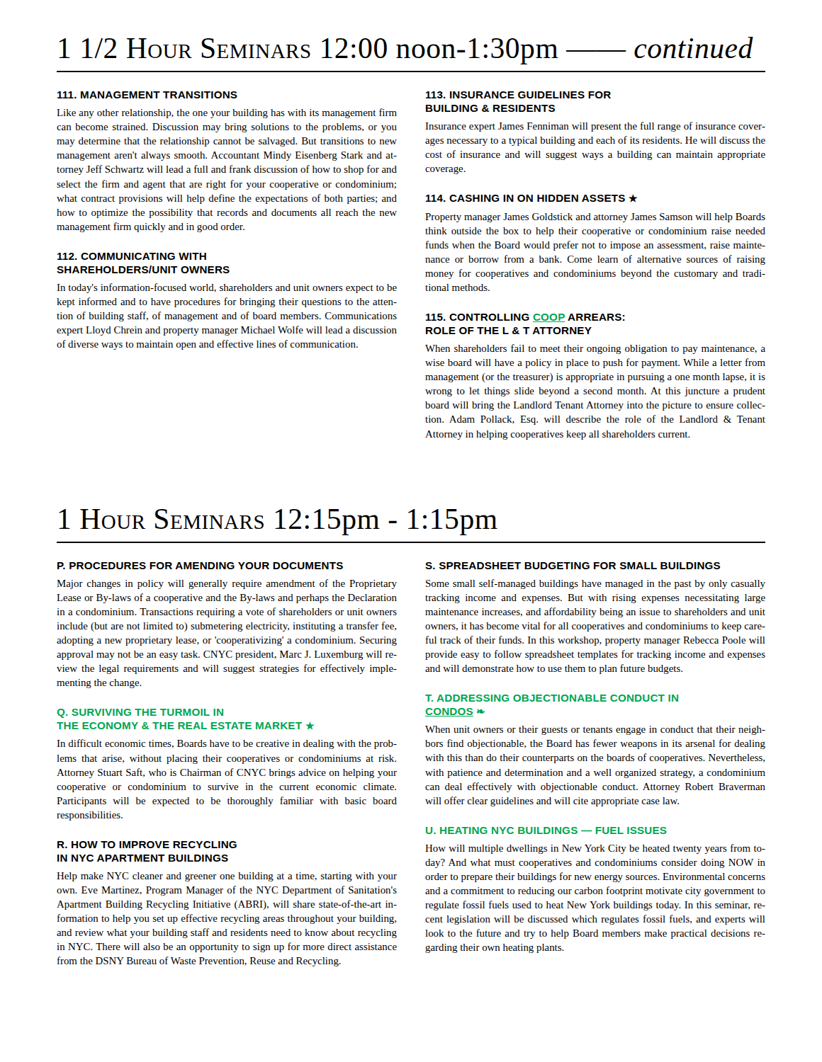1 1/2 Hour Seminars 12:00 noon-1:30pm —— continued
111. Management Transitions
Like any other relationship, the one your building has with its management firm can become strained. Discussion may bring solutions to the problems, or you may determine that the relationship cannot be salvaged. But transitions to new management aren't always smooth. Accountant Mindy Eisenberg Stark and attorney Jeff Schwartz will lead a full and frank discussion of how to shop for and select the firm and agent that are right for your cooperative or condominium; what contract provisions will help define the expectations of both parties; and how to optimize the possibility that records and documents all reach the new management firm quickly and in good order.
112. Communicating with
Shareholders/Unit Owners
In today's information-focused world, shareholders and unit owners expect to be kept informed and to have procedures for bringing their questions to the attention of building staff, of management and of board members. Communications expert Lloyd Chrein and property manager Michael Wolfe will lead a discussion of diverse ways to maintain open and effective lines of communication.
113. Insurance Guidelines for
Building & Residents
Insurance expert James Fenniman will present the full range of insurance coverages necessary to a typical building and each of its residents. He will discuss the cost of insurance and will suggest ways a building can maintain appropriate coverage.
114. Cashing in on Hidden Assets ★
Property manager James Goldstick and attorney James Samson will help Boards think outside the box to help their cooperative or condominium raise needed funds when the Board would prefer not to impose an assessment, raise maintenance or borrow from a bank. Come learn of alternative sources of raising money for cooperatives and condominiums beyond the customary and traditional methods.
115. Controlling Coop Arrears:
Role of the L & T Attorney
When shareholders fail to meet their ongoing obligation to pay maintenance, a wise board will have a policy in place to push for payment. While a letter from management (or the treasurer) is appropriate in pursuing a one month lapse, it is wrong to let things slide beyond a second month. At this juncture a prudent board will bring the Landlord Tenant Attorney into the picture to ensure collection. Adam Pollack, Esq. will describe the role of the Landlord & Tenant Attorney in helping cooperatives keep all shareholders current.
1 Hour Seminars 12:15pm - 1:15pm
P. Procedures for Amending Your Documents
Major changes in policy will generally require amendment of the Proprietary Lease or By-laws of a cooperative and the By-laws and perhaps the Declaration in a condominium. Transactions requiring a vote of shareholders or unit owners include (but are not limited to) submetering electricity, instituting a transfer fee, adopting a new proprietary lease, or 'cooperativizing' a condominium. Securing approval may not be an easy task. CNYC president, Marc J. Luxemburg will review the legal requirements and will suggest strategies for effectively implementing the change.
Q. Surviving the Turmoil in
the Economy & the Real Estate Market ★
In difficult economic times, Boards have to be creative in dealing with the problems that arise, without placing their cooperatives or condominiums at risk. Attorney Stuart Saft, who is Chairman of CNYC brings advice on helping your cooperative or condominium to survive in the current economic climate. Participants will be expected to be thoroughly familiar with basic board responsibilities.
R. How to Improve Recycling
in NYC Apartment Buildings
Help make NYC cleaner and greener one building at a time, starting with your own. Eve Martinez, Program Manager of the NYC Department of Sanitation's Apartment Building Recycling Initiative (ABRI), will share state-of-the-art information to help you set up effective recycling areas throughout your building, and review what your building staff and residents need to know about recycling in NYC. There will also be an opportunity to sign up for more direct assistance from the DSNY Bureau of Waste Prevention, Reuse and Recycling.
S. Spreadsheet Budgeting for Small Buildings
Some small self-managed buildings have managed in the past by only casually tracking income and expenses. But with rising expenses necessitating large maintenance increases, and affordability being an issue to shareholders and unit owners, it has become vital for all cooperatives and condominiums to keep careful track of their funds. In this workshop, property manager Rebecca Poole will provide easy to follow spreadsheet templates for tracking income and expenses and will demonstrate how to use them to plan future budgets.
T. Addressing Objectionable Conduct in
Condos ❧
When unit owners or their guests or tenants engage in conduct that their neighbors find objectionable, the Board has fewer weapons in its arsenal for dealing with this than do their counterparts on the boards of cooperatives. Nevertheless, with patience and determination and a well organized strategy, a condominium can deal effectively with objectionable conduct. Attorney Robert Braverman will offer clear guidelines and will cite appropriate case law.
U. Heating NYC Buildings — Fuel Issues
How will multiple dwellings in New York City be heated twenty years from today? And what must cooperatives and condominiums consider doing NOW in order to prepare their buildings for new energy sources. Environmental concerns and a commitment to reducing our carbon footprint motivate city government to regulate fossil fuels used to heat New York buildings today. In this seminar, recent legislation will be discussed which regulates fossil fuels, and experts will look to the future and try to help Board members make practical decisions regarding their own heating plants.